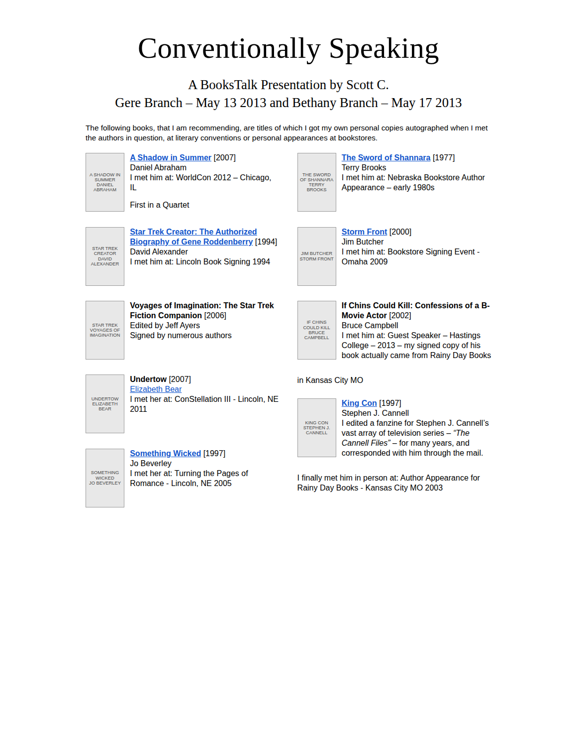Conventionally Speaking
A BooksTalk Presentation by Scott C.
Gere Branch – May 13 2013 and Bethany Branch – May 17 2013
The following books, that I am recommending, are titles of which I got my own personal copies autographed when I met the authors in question, at literary conventions or personal appearances at bookstores.
A SHADOW IN SUMMER
DANIEL ABRAHAM
A Shadow in Summer [2007]
Daniel Abraham
I met him at: WorldCon 2012 – Chicago, IL
First in a Quartet
STAR TREK CREATOR
DAVID ALEXANDER
Star Trek Creator: The Authorized Biography of Gene Roddenberry [1994]
David Alexander
I met him at: Lincoln Book Signing 1994
STAR TREK
VOYAGES OF IMAGINATION
Voyages of Imagination: The Star Trek Fiction Companion [2006]
Edited by Jeff Ayers
Signed by numerous authors
UNDERTOW
ELIZABETH BEAR
Undertow [2007]
Elizabeth Bear
I met her at: ConStellation III - Lincoln, NE 2011
SOMETHING WICKED
JO BEVERLEY
Something Wicked [1997]
Jo Beverley
I met her at: Turning the Pages of Romance - Lincoln, NE 2005
THE SWORD OF SHANNARA
TERRY BROOKS
The Sword of Shannara [1977]
Terry Brooks
I met him at: Nebraska Bookstore Author Appearance – early 1980s
JIM BUTCHER
STORM FRONT
Storm Front [2000]
Jim Butcher
I met him at: Bookstore Signing Event - Omaha 2009
IF CHINS COULD KILL
BRUCE CAMPBELL
If Chins Could Kill: Confessions of a B-Movie Actor [2002]
Bruce Campbell
I met him at: Guest Speaker – Hastings College – 2013 – my signed copy of his book actually came from Rainy Day Books
in Kansas City MO
KING CON
STEPHEN J. CANNELL
King Con [1997]
Stephen J. Cannell
I edited a fanzine for Stephen J. Cannell’s vast array of television series – “The Cannell Files” – for many years, and corresponded with him through the mail.
I finally met him in person at: Author Appearance for Rainy Day Books - Kansas City MO 2003